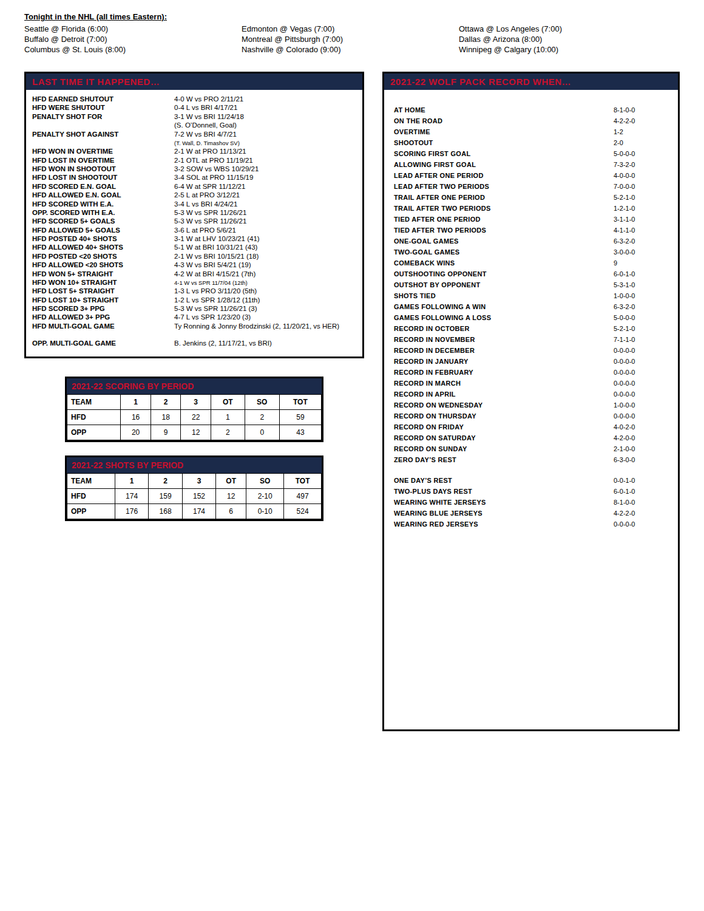Tonight in the NHL (all times Eastern):
| Seattle @ Florida (6:00) | Edmonton @ Vegas (7:00) | Ottawa @ Los Angeles (7:00) |
| Buffalo @ Detroit (7:00) | Montreal @ Pittsburgh (7:00) | Dallas @ Arizona (8:00) |
| Columbus @ St. Louis (8:00) | Nashville @ Colorado (9:00) | Winnipeg @ Calgary (10:00) |
LAST TIME IT HAPPENED…
| HFD EARNED SHUTOUT | 4-0 W vs PRO 2/11/21 |
| HFD WERE SHUTOUT | 0-4 L vs BRI 4/17/21 |
| PENALTY SHOT FOR | 3-1 W vs BRI 11/24/18 (S. O’Donnell, Goal) |
| PENALTY SHOT AGAINST | 7-2 W vs BRI 4/7/21 (T. Wall, D. Timashov SV) |
| HFD WON IN OVERTIME | 2-1 W at PRO 11/13/21 |
| HFD LOST IN OVERTIME | 2-1 OTL at PRO 11/19/21 |
| HFD WON IN SHOOTOUT | 3-2 SOW vs WBS 10/29/21 |
| HFD LOST IN SHOOTOUT | 3-4 SOL at PRO 11/15/19 |
| HFD SCORED E.N. GOAL | 6-4 W at SPR 11/12/21 |
| HFD ALLOWED E.N. GOAL | 2-5 L at PRO 3/12/21 |
| HFD SCORED WITH E.A. | 3-4 L vs BRI 4/24/21 |
| OPP. SCORED WITH E.A. | 5-3 W vs SPR 11/26/21 |
| HFD SCORED 5+ GOALS | 5-3 W vs SPR 11/26/21 |
| HFD ALLOWED 5+ GOALS | 3-6 L at PRO 5/6/21 |
| HFD POSTED 40+ SHOTS | 3-1 W at LHV 10/23/21 (41) |
| HFD ALLOWED 40+ SHOTS | 5-1 W at BRI 10/31/21 (43) |
| HFD POSTED <20 SHOTS | 2-1 W vs BRI 10/15/21 (18) |
| HFD ALLOWED <20 SHOTS | 4-3 W vs BRI 5/4/21 (19) |
| HFD WON 5+ STRAIGHT | 4-2 W at BRI 4/15/21 (7th) |
| HFD WON 10+ STRAIGHT | 4-1 W vs SPR 11/7/04 (12th) |
| HFD LOST 5+ STRAIGHT | 1-3 L vs PRO 3/11/20 (5th) |
| HFD LOST 10+ STRAIGHT | 1-2 L vs SPR 1/28/12 (11th) |
| HFD SCORED 3+ PPG | 5-3 W vs SPR 11/26/21 (3) |
| HFD ALLOWED 3+ PPG | 4-7 L vs SPR 1/23/20 (3) |
| HFD MULTI-GOAL GAME | Ty Ronning & Jonny Brodzinski (2, 11/20/21, vs HER) |
| OPP. MULTI-GOAL GAME | B. Jenkins (2, 11/17/21, vs BRI) |
2021-22 SCORING BY PERIOD
| TEAM | 1 | 2 | 3 | OT | SO | TOT |
| --- | --- | --- | --- | --- | --- | --- |
| HFD | 16 | 18 | 22 | 1 | 2 | 59 |
| OPP | 20 | 9 | 12 | 2 | 0 | 43 |
2021-22 SHOTS BY PERIOD
| TEAM | 1 | 2 | 3 | OT | SO | TOT |
| --- | --- | --- | --- | --- | --- | --- |
| HFD | 174 | 159 | 152 | 12 | 2-10 | 497 |
| OPP | 176 | 168 | 174 | 6 | 0-10 | 524 |
2021-22 WOLF PACK RECORD WHEN…
| AT HOME | 8-1-0-0 |
| ON THE ROAD | 4-2-2-0 |
| OVERTIME | 1-2 |
| SHOOTOUT | 2-0 |
| SCORING FIRST GOAL | 5-0-0-0 |
| ALLOWING FIRST GOAL | 7-3-2-0 |
| LEAD AFTER ONE PERIOD | 4-0-0-0 |
| LEAD AFTER TWO PERIODS | 7-0-0-0 |
| TRAIL AFTER ONE PERIOD | 5-2-1-0 |
| TRAIL AFTER TWO PERIODS | 1-2-1-0 |
| TIED AFTER ONE PERIOD | 3-1-1-0 |
| TIED AFTER TWO PERIODS | 4-1-1-0 |
| ONE-GOAL GAMES | 6-3-2-0 |
| TWO-GOAL GAMES | 3-0-0-0 |
| COMEBACK WINS | 9 |
| OUTSHOOTING OPPONENT | 6-0-1-0 |
| OUTSHOT BY OPPONENT | 5-3-1-0 |
| SHOTS TIED | 1-0-0-0 |
| GAMES FOLLOWING A WIN | 6-3-2-0 |
| GAMES FOLLOWING A LOSS | 5-0-0-0 |
| RECORD IN OCTOBER | 5-2-1-0 |
| RECORD IN NOVEMBER | 7-1-1-0 |
| RECORD IN DECEMBER | 0-0-0-0 |
| RECORD IN JANUARY | 0-0-0-0 |
| RECORD IN FEBRUARY | 0-0-0-0 |
| RECORD IN MARCH | 0-0-0-0 |
| RECORD IN APRIL | 0-0-0-0 |
| RECORD ON WEDNESDAY | 1-0-0-0 |
| RECORD ON THURSDAY | 0-0-0-0 |
| RECORD ON FRIDAY | 4-0-2-0 |
| RECORD ON SATURDAY | 4-2-0-0 |
| RECORD ON SUNDAY | 2-1-0-0 |
| ZERO DAY’S REST | 6-3-0-0 |
| ONE DAY’S REST | 0-0-1-0 |
| TWO-PLUS DAYS REST | 6-0-1-0 |
| WEARING WHITE JERSEYS | 8-1-0-0 |
| WEARING BLUE JERSEYS | 4-2-2-0 |
| WEARING RED JERSEYS | 0-0-0-0 |